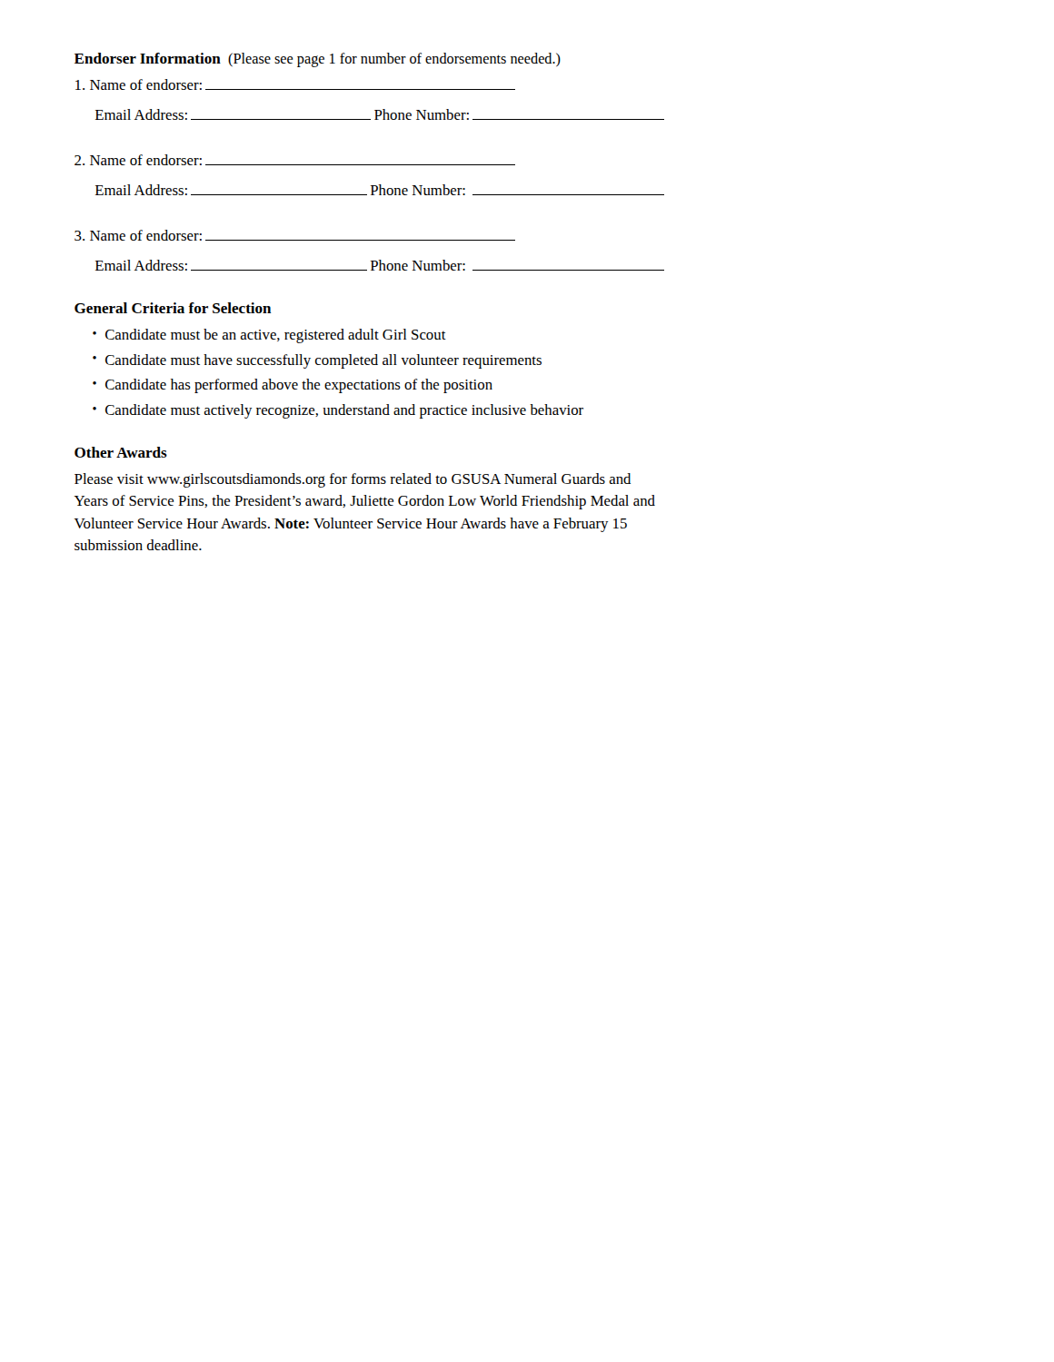Endorser Information
(Please see page 1 for number of endorsements needed.)
1. Name of endorser:
Email Address: Phone Number:
2. Name of endorser:
Email Address: Phone Number:
3. Name of endorser:
Email Address: Phone Number:
General Criteria for Selection
Candidate must be an active, registered adult Girl Scout
Candidate must have successfully completed all volunteer requirements
Candidate has performed above the expectations of the position
Candidate must actively recognize, understand and practice inclusive behavior
Other Awards
Please visit www.girlscoutsdiamonds.org for forms related to GSUSA Numeral Guards and Years of Service Pins, the President’s award, Juliette Gordon Low World Friendship Medal and Volunteer Service Hour Awards. Note: Volunteer Service Hour Awards have a February 15 submission deadline.